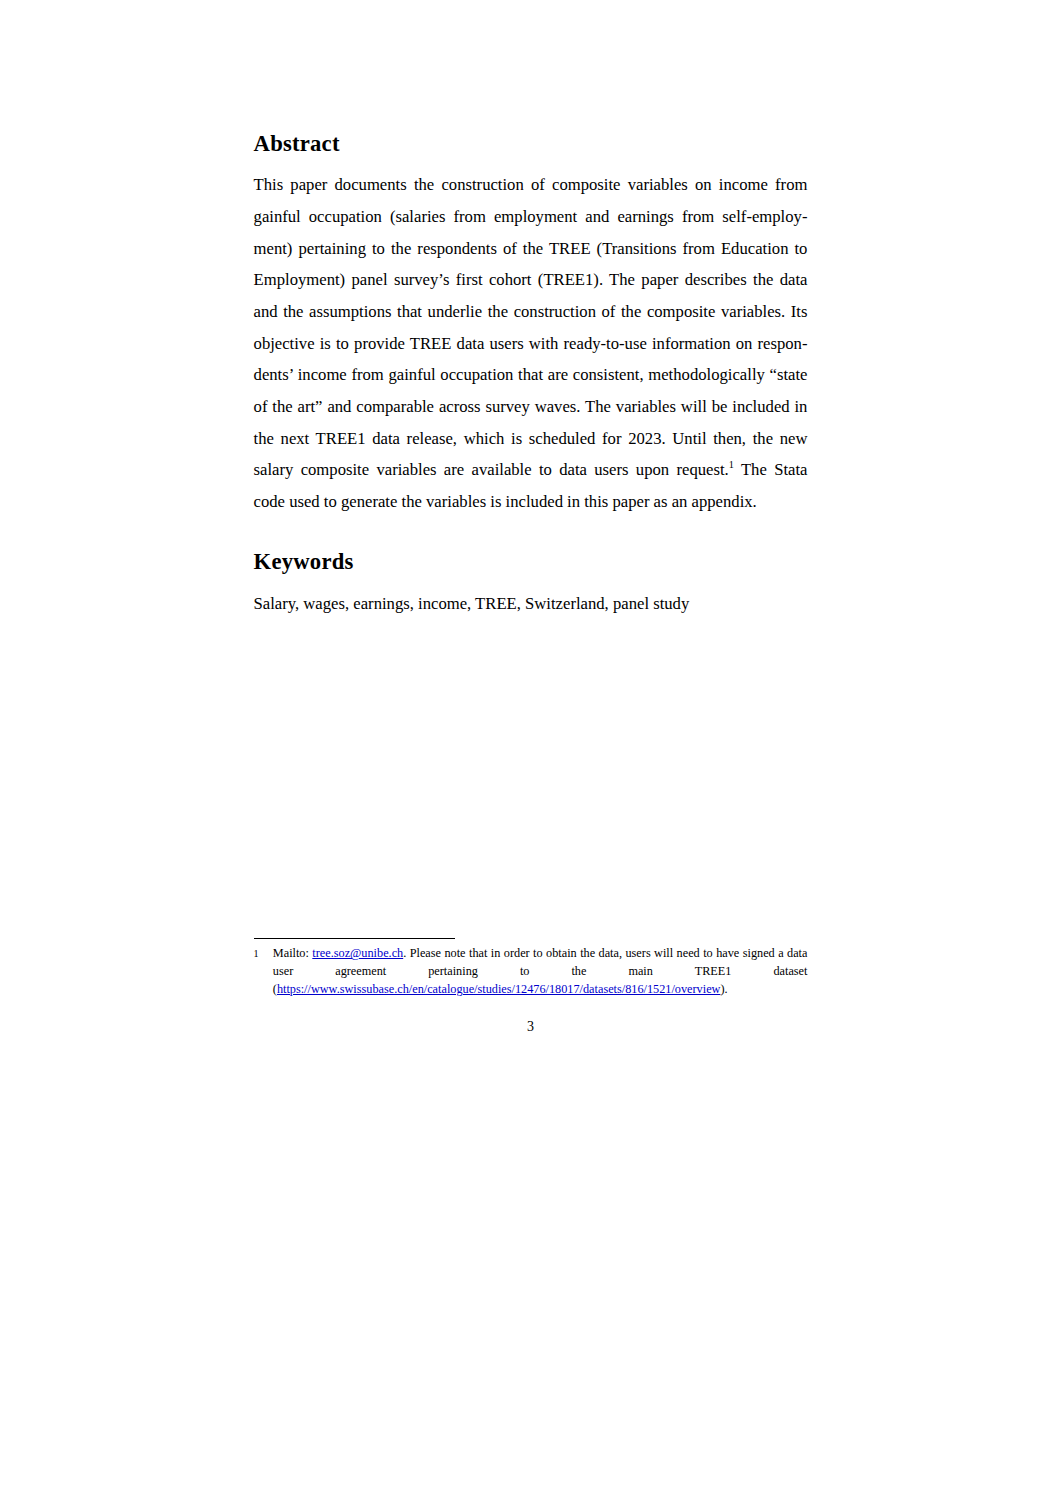Abstract
This paper documents the construction of composite variables on income from gainful occupation (salaries from employment and earnings from self-employment) pertaining to the respondents of the TREE (Transitions from Education to Employment) panel survey’s first cohort (TREE1). The paper describes the data and the assumptions that underlie the construction of the composite variables. Its objective is to provide TREE data users with ready-to-use information on respondents’ income from gainful occupation that are consistent, methodologically “state of the art” and comparable across survey waves. The variables will be included in the next TREE1 data release, which is scheduled for 2023. Until then, the new salary composite variables are available to data users upon request.1 The Stata code used to generate the variables is included in this paper as an appendix.
Keywords
Salary, wages, earnings, income, TREE, Switzerland, panel study
1
Mailto: tree.soz@unibe.ch. Please note that in order to obtain the data, users will need to have signed a data user agreement pertaining to the main TREE1 dataset (https://www.swissubase.ch/en/catalogue/studies/12476/18017/datasets/816/1521/overview).
3